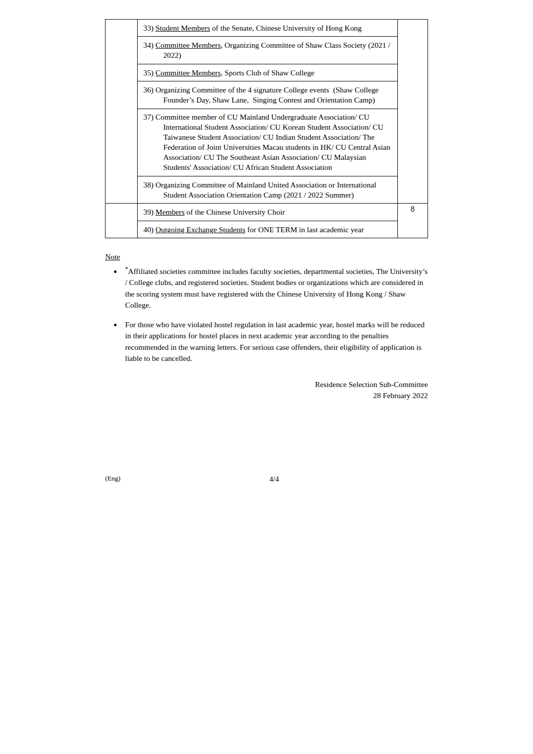| | 33) Student Members of the Senate, Chinese University of Hong Kong 34) Committee Members , Organizing Committee of Shaw Class Society (2021 / 2022) 35) Committee Members , Sports Club of Shaw College 36) Organizing Committee of the 4 signature College events (Shaw College Founder’s Day, Shaw Lane, Singing Contest and Orientation Camp) 37) Committee member of CU Mainland Undergraduate Association/ CU International Student Association/ CU Korean Student Association/ CU Taiwanese Student Association/ CU Indian Student Association/ The Federation of Joint Universities Macau students in HK/ CU Central Asian Association/ CU The Southeast Asian Association/ CU Malaysian Students' Association/ CU African Student Association 38) Organizing Committee of Mainland United Association or International Student Association Orientation Camp (2021 / 2022 Summer) | |
| | 39) Members of the Chinese University Choir 40) Outgoing Exchange Students for ONE TERM in last academic year | 8 |
Note
*Affiliated societies committee includes faculty societies, departmental societies, The University’s / College clubs, and registered societies. Student bodies or organizations which are considered in the scoring system must have registered with the Chinese University of Hong Kong / Shaw College.
For those who have violated hostel regulation in last academic year, hostel marks will be reduced in their applications for hostel places in next academic year according to the penalties recommended in the warning letters. For serious case offenders, their eligibility of application is liable to be cancelled.
Residence Selection Sub-Committee
28 February 2022
(Eng)
4/4